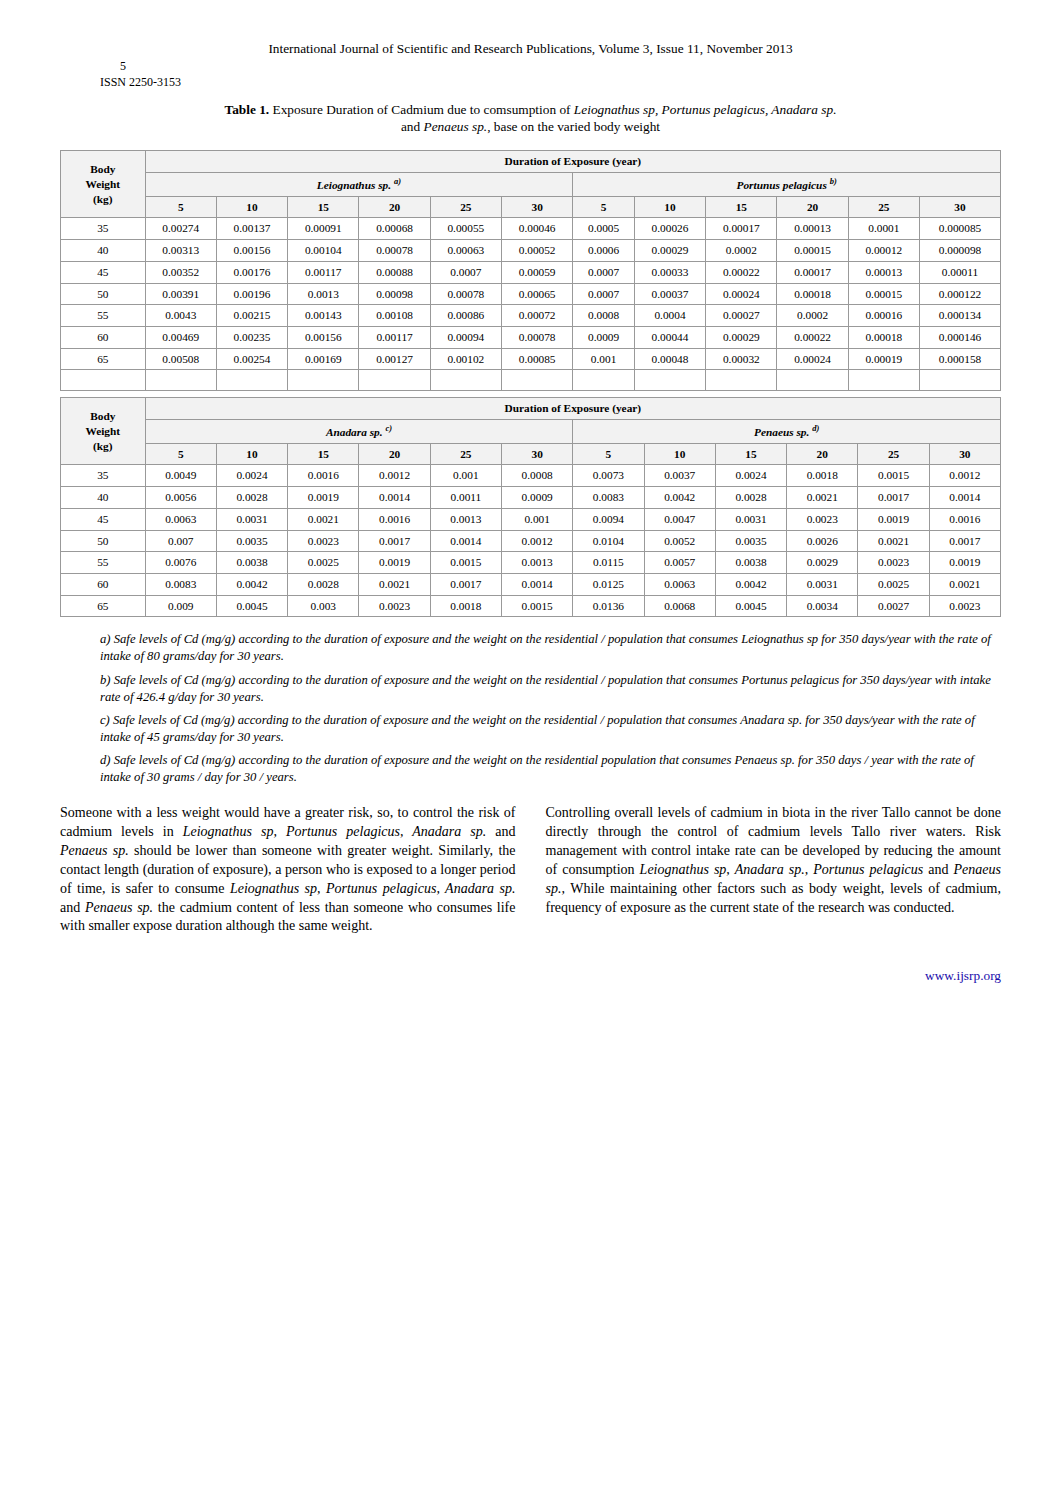International Journal of Scientific and Research Publications, Volume 3, Issue 11, November 2013
5
ISSN 2250-3153
Table 1. Exposure Duration of Cadmium due to comsumption of Leiognathus sp, Portunus pelagicus, Anadara sp.
and Penaeus sp., base on the varied body weight
| Body Weight (kg) | Duration of Exposure (year) |
| --- | --- |
| Leiognathus sp. a) | Portunus pelagicus b) |
| 5 | 10 | 15 | 20 | 25 | 30 | 5 | 10 | 15 | 20 | 25 | 30 |
| 35 | 0.00274 | 0.00137 | 0.00091 | 0.00068 | 0.00055 | 0.00046 | 0.0005 | 0.00026 | 0.00017 | 0.00013 | 0.0001 | 0.000085 |
| 40 | 0.00313 | 0.00156 | 0.00104 | 0.00078 | 0.00063 | 0.00052 | 0.0006 | 0.00029 | 0.0002 | 0.00015 | 0.00012 | 0.000098 |
| 45 | 0.00352 | 0.00176 | 0.00117 | 0.00088 | 0.0007 | 0.00059 | 0.0007 | 0.00033 | 0.00022 | 0.00017 | 0.00013 | 0.00011 |
| 50 | 0.00391 | 0.00196 | 0.0013 | 0.00098 | 0.00078 | 0.00065 | 0.0007 | 0.00037 | 0.00024 | 0.00018 | 0.00015 | 0.000122 |
| 55 | 0.0043 | 0.00215 | 0.00143 | 0.00108 | 0.00086 | 0.00072 | 0.0008 | 0.0004 | 0.00027 | 0.0002 | 0.00016 | 0.000134 |
| 60 | 0.00469 | 0.00235 | 0.00156 | 0.00117 | 0.00094 | 0.00078 | 0.0009 | 0.00044 | 0.00029 | 0.00022 | 0.00018 | 0.000146 |
| 65 | 0.00508 | 0.00254 | 0.00169 | 0.00127 | 0.00102 | 0.00085 | 0.001 | 0.00048 | 0.00032 | 0.00024 | 0.00019 | 0.000158 |
| Body Weight (kg) | Duration of Exposure (year) |
| --- | --- |
| Anadara sp. c) | Penaeus sp. d) |
| 5 | 10 | 15 | 20 | 25 | 30 | 5 | 10 | 15 | 20 | 25 | 30 |
| 35 | 0.0049 | 0.0024 | 0.0016 | 0.0012 | 0.001 | 0.0008 | 0.0073 | 0.0037 | 0.0024 | 0.0018 | 0.0015 | 0.0012 |
| 40 | 0.0056 | 0.0028 | 0.0019 | 0.0014 | 0.0011 | 0.0009 | 0.0083 | 0.0042 | 0.0028 | 0.0021 | 0.0017 | 0.0014 |
| 45 | 0.0063 | 0.0031 | 0.0021 | 0.0016 | 0.0013 | 0.001 | 0.0094 | 0.0047 | 0.0031 | 0.0023 | 0.0019 | 0.0016 |
| 50 | 0.007 | 0.0035 | 0.0023 | 0.0017 | 0.0014 | 0.0012 | 0.0104 | 0.0052 | 0.0035 | 0.0026 | 0.0021 | 0.0017 |
| 55 | 0.0076 | 0.0038 | 0.0025 | 0.0019 | 0.0015 | 0.0013 | 0.0115 | 0.0057 | 0.0038 | 0.0029 | 0.0023 | 0.0019 |
| 60 | 0.0083 | 0.0042 | 0.0028 | 0.0021 | 0.0017 | 0.0014 | 0.0125 | 0.0063 | 0.0042 | 0.0031 | 0.0025 | 0.0021 |
| 65 | 0.009 | 0.0045 | 0.003 | 0.0023 | 0.0018 | 0.0015 | 0.0136 | 0.0068 | 0.0045 | 0.0034 | 0.0027 | 0.0023 |
a) Safe levels of Cd (mg/g) according to the duration of exposure and the weight on the residential / population that consumes Leiognathus sp for 350 days/year with the rate of intake of 80 grams/day for 30 years.
b) Safe levels of Cd (mg/g) according to the duration of exposure and the weight on the residential / population that consumes Portunus pelagicus for 350 days/year with intake rate of 426.4 g/day for 30 years.
c) Safe levels of Cd (mg/g) according to the duration of exposure and the weight on the residential / population that consumes Anadara sp. for 350 days/year with the rate of intake of 45 grams/day for 30 years.
d) Safe levels of Cd (mg/g) according to the duration of exposure and the weight on the residential population that consumes Penaeus sp. for 350 days / year with the rate of intake of 30 grams / day for 30 / years.
Someone with a less weight would have a greater risk, so, to control the risk of cadmium levels in Leiognathus sp, Portunus pelagicus, Anadara sp. and Penaeus sp. should be lower than someone with greater weight. Similarly, the contact length (duration of exposure), a person who is exposed to a longer period of time, is safer to consume Leiognathus sp, Portunus pelagicus, Anadara sp. and Penaeus sp. the cadmium content of less than someone who consumes life with smaller expose duration although the same weight.
Controlling overall levels of cadmium in biota in the river Tallo cannot be done directly through the control of cadmium levels Tallo river waters. Risk management with control intake rate can be developed by reducing the amount of consumption Leiognathus sp, Anadara sp., Portunus pelagicus and Penaeus sp., While maintaining other factors such as body weight, levels of cadmium, frequency of exposure as the current state of the research was conducted.
www.ijsrp.org